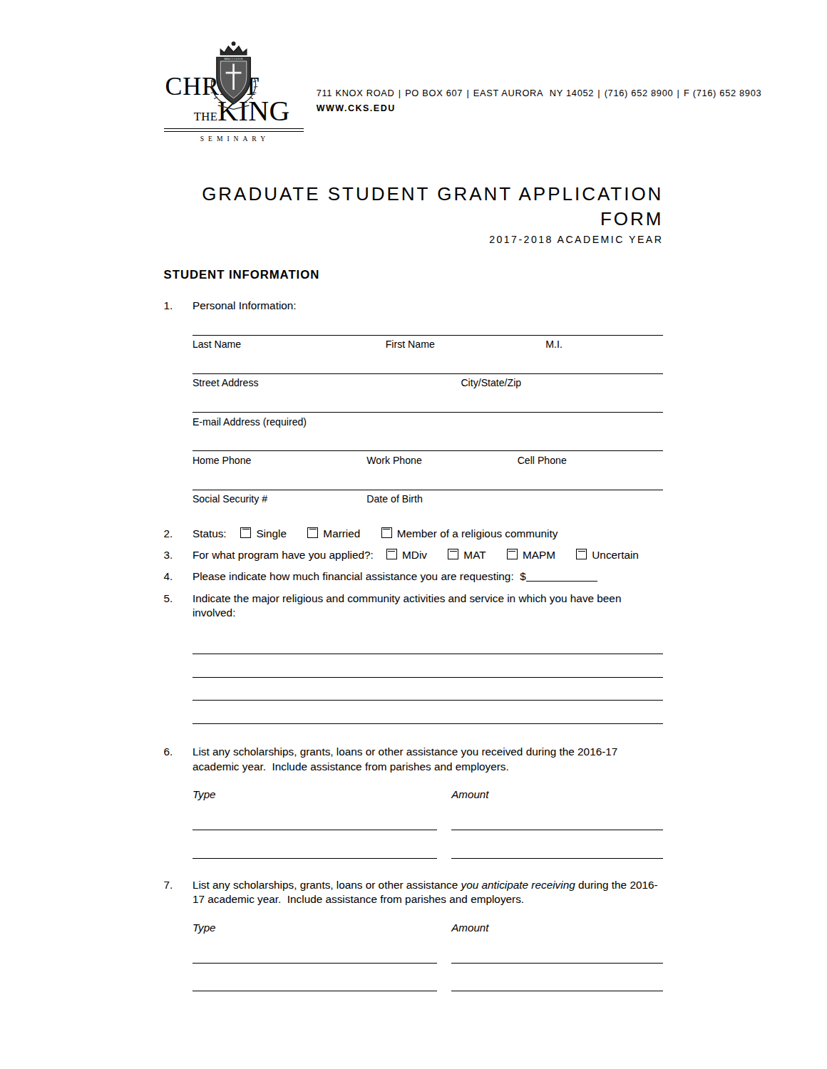MDCCCLVII
CHRIST
THE KING
SEMINARY
711 KNOX ROAD|PO BOX 607|EAST AURORA NY 14052|(716) 652 8900|F (716) 652 8903 WWW.CKS.EDU
Graduate Student Grant Application Form
2017-2018 Academic Year
Student Information
1. Personal Information:
Last Name First Name M.I.
Street Address City/State/Zip
E-mail Address (required)
Home Phone Work Phone Cell Phone
Social Security # Date of Birth
2. Status: Single Married Member of a religious community
3. For what program have you applied?: MDiv MAT MAPM Uncertain
4. Please indicate how much financial assistance you are requesting: $
5. Indicate the major religious and community activities and service in which you have been involved:
6.
List any scholarships, grants, loans or other assistance you received during the 2016-17 academic year. Include assistance from parishes and employers.
| Type | | Amount |
7.
List any scholarships, grants, loans or other assistance you anticipate receiving during the 2016-17 academic year. Include assistance from parishes and employers.
| Type | | Amount |